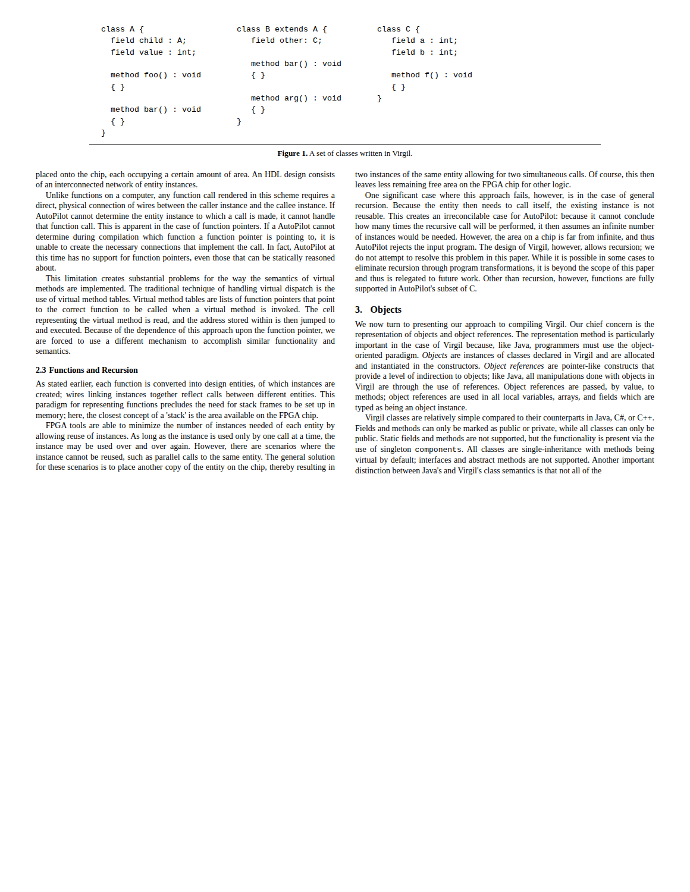class A { field child : A; field value : int; method foo() : void { } method bar() : void { } }
class B extends A { field other: C; method bar() : void { } method arg() : void { } }
class C { field a : int; field b : int; method f() : void { } }
Figure 1. A set of classes written in Virgil.
placed onto the chip, each occupying a certain amount of area. An HDL design consists of an interconnected network of entity instances.
Unlike functions on a computer, any function call rendered in this scheme requires a direct, physical connection of wires between the caller instance and the callee instance. If AutoPilot cannot determine the entity instance to which a call is made, it cannot handle that function call. This is apparent in the case of function pointers. If a AutoPilot cannot determine during compilation which function a function pointer is pointing to, it is unable to create the necessary connections that implement the call. In fact, AutoPilot at this time has no support for function pointers, even those that can be statically reasoned about.
This limitation creates substantial problems for the way the semantics of virtual methods are implemented. The traditional technique of handling virtual dispatch is the use of virtual method tables. Virtual method tables are lists of function pointers that point to the correct function to be called when a virtual method is invoked. The cell representing the virtual method is read, and the address stored within is then jumped to and executed. Because of the dependence of this approach upon the function pointer, we are forced to use a different mechanism to accomplish similar functionality and semantics.
2.3 Functions and Recursion
As stated earlier, each function is converted into design entities, of which instances are created; wires linking instances together reflect calls between different entities. This paradigm for representing functions precludes the need for stack frames to be set up in memory; here, the closest concept of a 'stack' is the area available on the FPGA chip.
FPGA tools are able to minimize the number of instances needed of each entity by allowing reuse of instances. As long as the instance is used only by one call at a time, the instance may be used over and over again. However, there are scenarios where the instance cannot be reused, such as parallel calls to the same entity. The general solution for these scenarios is to place another copy of the entity on the chip, thereby resulting in two instances of the same entity allowing for two simultaneous calls. Of course, this then leaves less remaining free area on the FPGA chip for other logic.
One significant case where this approach fails, however, is in the case of general recursion. Because the entity then needs to call itself, the existing instance is not reusable. This creates an irreconcilable case for AutoPilot: because it cannot conclude how many times the recursive call will be performed, it then assumes an infinite number of instances would be needed. However, the area on a chip is far from infinite, and thus AutoPilot rejects the input program. The design of Virgil, however, allows recursion; we do not attempt to resolve this problem in this paper. While it is possible in some cases to eliminate recursion through program transformations, it is beyond the scope of this paper and thus is relegated to future work. Other than recursion, however, functions are fully supported in AutoPilot's subset of C.
3. Objects
We now turn to presenting our approach to compiling Virgil. Our chief concern is the representation of objects and object references. The representation method is particularly important in the case of Virgil because, like Java, programmers must use the object-oriented paradigm. Objects are instances of classes declared in Virgil and are allocated and instantiated in the constructors. Object references are pointer-like constructs that provide a level of indirection to objects; like Java, all manipulations done with objects in Virgil are through the use of references. Object references are passed, by value, to methods; object references are used in all local variables, arrays, and fields which are typed as being an object instance.
Virgil classes are relatively simple compared to their counterparts in Java, C#, or C++. Fields and methods can only be marked as public or private, while all classes can only be public. Static fields and methods are not supported, but the functionality is present via the use of singleton components. All classes are single-inheritance with methods being virtual by default; interfaces and abstract methods are not supported. Another important distinction between Java's and Virgil's class semantics is that not all of the